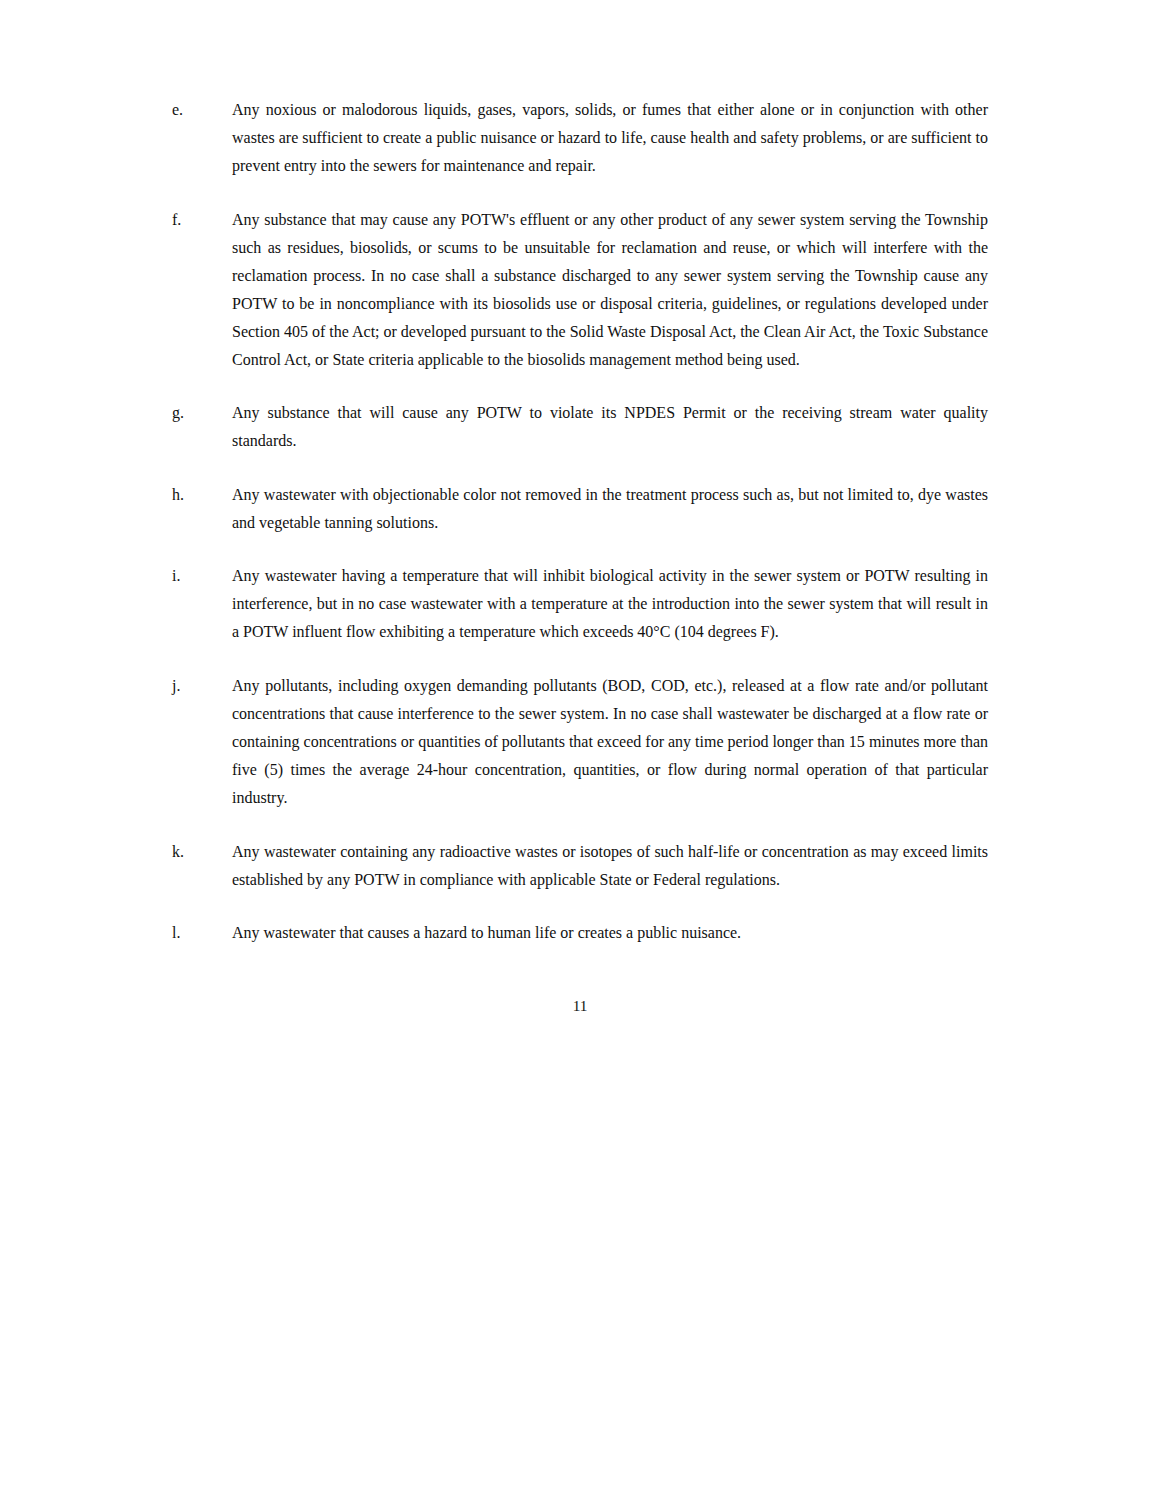e. Any noxious or malodorous liquids, gases, vapors, solids, or fumes that either alone or in conjunction with other wastes are sufficient to create a public nuisance or hazard to life, cause health and safety problems, or are sufficient to prevent entry into the sewers for maintenance and repair.
f. Any substance that may cause any POTW's effluent or any other product of any sewer system serving the Township such as residues, biosolids, or scums to be unsuitable for reclamation and reuse, or which will interfere with the reclamation process. In no case shall a substance discharged to any sewer system serving the Township cause any POTW to be in noncompliance with its biosolids use or disposal criteria, guidelines, or regulations developed under Section 405 of the Act; or developed pursuant to the Solid Waste Disposal Act, the Clean Air Act, the Toxic Substance Control Act, or State criteria applicable to the biosolids management method being used.
g. Any substance that will cause any POTW to violate its NPDES Permit or the receiving stream water quality standards.
h. Any wastewater with objectionable color not removed in the treatment process such as, but not limited to, dye wastes and vegetable tanning solutions.
i. Any wastewater having a temperature that will inhibit biological activity in the sewer system or POTW resulting in interference, but in no case wastewater with a temperature at the introduction into the sewer system that will result in a POTW influent flow exhibiting a temperature which exceeds 40°C (104 degrees F).
j. Any pollutants, including oxygen demanding pollutants (BOD, COD, etc.), released at a flow rate and/or pollutant concentrations that cause interference to the sewer system. In no case shall wastewater be discharged at a flow rate or containing concentrations or quantities of pollutants that exceed for any time period longer than 15 minutes more than five (5) times the average 24-hour concentration, quantities, or flow during normal operation of that particular industry.
k. Any wastewater containing any radioactive wastes or isotopes of such half-life or concentration as may exceed limits established by any POTW in compliance with applicable State or Federal regulations.
l. Any wastewater that causes a hazard to human life or creates a public nuisance.
11